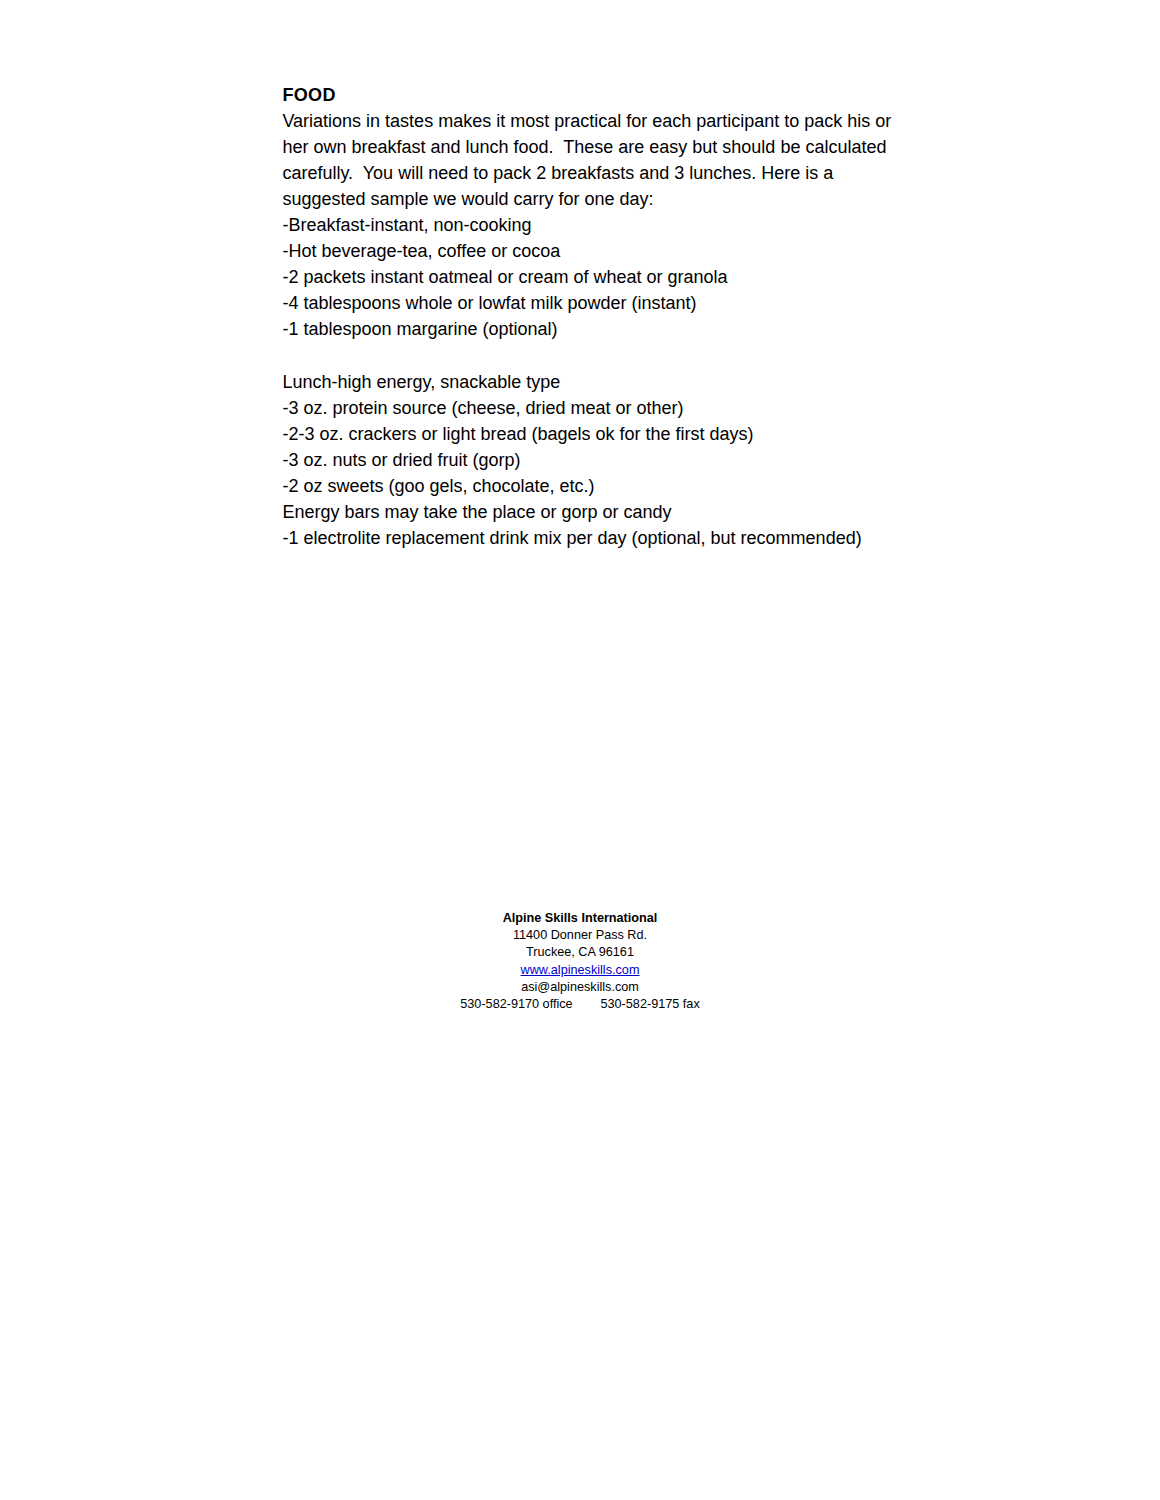FOOD
Variations in tastes makes it most practical for each participant to pack his or her own breakfast and lunch food. These are easy but should be calculated carefully. You will need to pack 2 breakfasts and 3 lunches. Here is a suggested sample we would carry for one day:
-Breakfast-instant, non-cooking
-Hot beverage-tea, coffee or cocoa
-2 packets instant oatmeal or cream of wheat or granola
-4 tablespoons whole or lowfat milk powder (instant)
-1 tablespoon margarine (optional)
Lunch-high energy, snackable type
-3 oz. protein source (cheese, dried meat or other)
-2-3 oz. crackers or light bread (bagels ok for the first days)
-3 oz. nuts or dried fruit (gorp)
-2 oz sweets (goo gels, chocolate, etc.)
Energy bars may take the place or gorp or candy
-1 electrolite replacement drink mix per day (optional, but recommended)
Alpine Skills International
11400 Donner Pass Rd.
Truckee, CA 96161
www.alpineskills.com
asi@alpineskills.com
530-582-9170 office 530-582-9175 fax